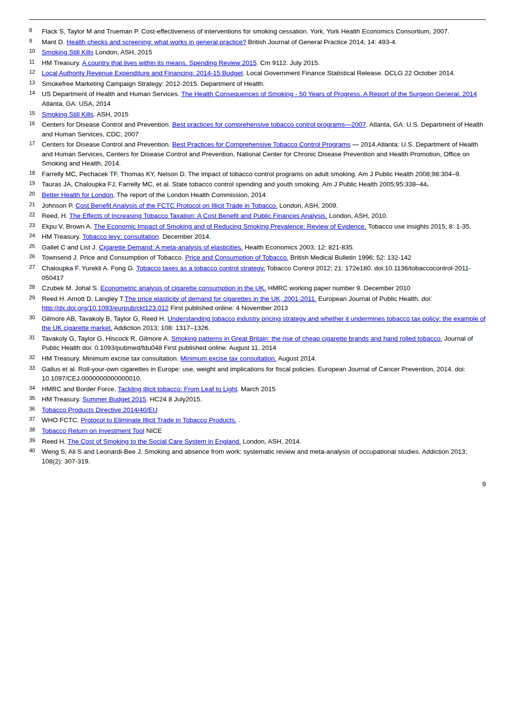8 Flack S, Taylor M and Trueman P. Cost-effectiveness of interventions for smoking cessation. York, York Health Economics Consortium, 2007.
9 Mant D. Health checks and screening: what works in general practice? British Journal of General Practice 2014; 14: 493-4.
10 Smoking Still Kills London, ASH, 2015
11 HM Treasury. A country that lives within its means. Spending Review 2015. Cm 9112. July 2015.
12 Local Authority Revenue Expenditure and Financing: 2014-15 Budget. Local Government Finance Statistical Release. DCLG 22 October 2014.
13 Smokefree Marketing Campaign Strategy: 2012-2015. Department of Health.
14 US Department of Health and Human Services. The Health Consequences of Smoking - 50 Years of Progress. A Report of the Surgeon General, 2014 Atlanta, GA: USA, 2014
15 Smoking Still Kills. ASH, 2015
16 Centers for Disease Control and Prevention. Best practices for comprehensive tobacco control programs—2007. Atlanta, GA: U.S. Department of Health and Human Services, CDC; 2007
17 Centers for Disease Control and Prevention. Best Practices for Comprehensive Tobacco Control Programs — 2014.Atlanta: U.S. Department of Health and Human Services, Centers for Disease Control and Prevention, National Center for Chronic Disease Prevention and Health Promotion, Office on Smoking and Health, 2014.
18 Farrelly MC, Pechacek TF, Thomas KY, Nelson D. The impact of tobacco control programs on adult smoking. Am J Public Health 2008;98:304–9.
19 Tauras JA, Chaloupka FJ, Farrelly MC, et al. State tobacco control spending and youth smoking. Am J Public Health 2005;95:338–44.
20 Better Health for London, The report of the London Health Commission, 2014
21 Johnson P. Cost Benefit Analysis of the FCTC Protocol on Illicit Trade in Tobacco. London, ASH, 2009.
22 Reed, H. The Effects of Increasing Tobacco Taxation: A Cost Benefit and Public Finances Analysis. London, ASH, 2010.
23 Ekpu V, Brown A. The Economic Impact of Smoking and of Reducing Smoking Prevalence: Review of Evidence. Tobacco use insights 2015; 8: 1-35.
24 HM Treasury. Tobacco levy: consultation. December 2014.
25 Gallet C and List J. Cigarette Demand: A meta-analysis of elasticities. Health Economics 2003; 12: 821-835.
26 Townsend J. Price and Consumption of Tobacco. Price and Consumption of Tobacco. British Medical Bulletin 1996; 52: 132-142
27 Chaloupka F. Yurekli A. Fong G. Tobacco taxes as a tobacco control strategy. Tobacco Control 2012; 21: 172e180. doi:10.1136/tobaccocontrol-2011-050417
28 Czubek M. Johal S. Econometric analysis of cigarette consumption in the UK. HMRC working paper number 9. December 2010
29 Reed H. Arnott D. Langley T.The price elasticity of demand for cigarettes in the UK, 2001-2011. European Journal of Public Health. doi: http://dx.doi.org/10.1093/eurpub/ckt123.012 First published online: 4 November 2013
30 Gilmore AB, Tavakoly B, Taylor G, Reed H. Understanding tobacco industry pricing strategy and whether it undermines tobacco tax policy: the example of the UK cigarette market. Addiction 2013; 108: 1317–1326.
31 Tavakoly G, Taylor G, Hiscock R, Gilmore A. Smoking patterns in Great Britain: the rise of cheap cigarette brands and hand rolled tobacco. Journal of Public Health doi: 0.1093/pubmed/fdu048 First published online: August 11, 2014
32 HM Treasury. Minimum excise tax consultation. Minimum excise tax consultation. August 2014.
33 Gallus et al. Roll-your-own cigarettes in Europe: use, weight and implications for fiscal policies. European Journal of Cancer Prevention, 2014. doi: 10.1097/CEJ.0000000000000010.
34 HMRC and Border Force. Tackling illicit tobacco: From Leaf to Light. March 2015
35 HM Treasury. Summer Budget 2015. HC24 8 July2015.
36 Tobacco Products Directive 2014/40/EU
37 WHO FCTC. Protocol to Eliminate Illicit Trade in Tobacco Products. .
38 Tobacco Return on Investment Tool NICE
39 Reed H. The Cost of Smoking to the Social Care System in England. London, ASH, 2014.
40 Weng S, Ali S and Leonardi-Bee J. Smoking and absence from work: systematic review and meta-analysis of occupational studies. Addiction 2013; 108(2): 307-319.
9